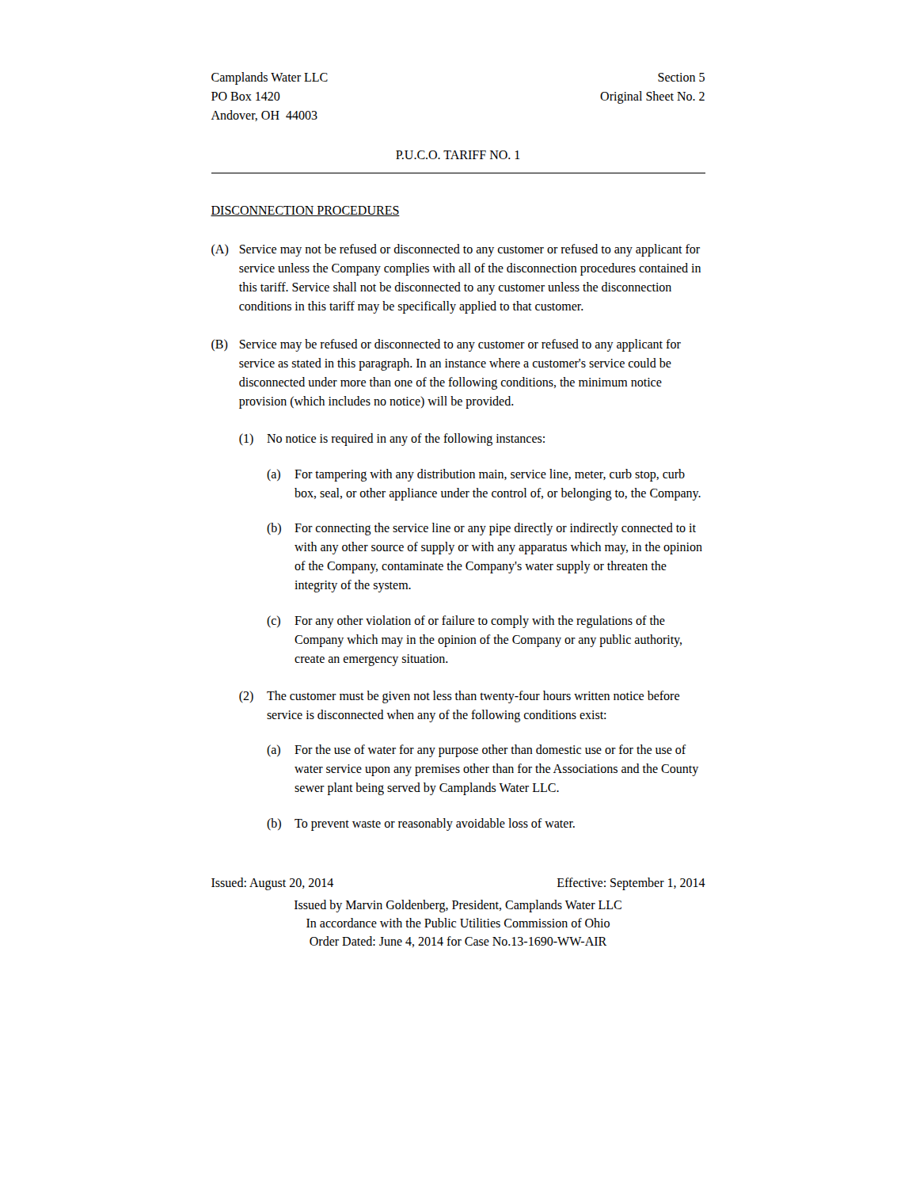Camplands Water LLC
PO Box 1420
Andover, OH 44003
Section 5
Original Sheet No. 2
P.U.C.O. TARIFF NO. 1
DISCONNECTION PROCEDURES
(A) Service may not be refused or disconnected to any customer or refused to any applicant for service unless the Company complies with all of the disconnection procedures contained in this tariff. Service shall not be disconnected to any customer unless the disconnection conditions in this tariff may be specifically applied to that customer.
(B) Service may be refused or disconnected to any customer or refused to any applicant for service as stated in this paragraph. In an instance where a customer's service could be disconnected under more than one of the following conditions, the minimum notice provision (which includes no notice) will be provided.
(1) No notice is required in any of the following instances:
(a) For tampering with any distribution main, service line, meter, curb stop, curb box, seal, or other appliance under the control of, or belonging to, the Company.
(b) For connecting the service line or any pipe directly or indirectly connected to it with any other source of supply or with any apparatus which may, in the opinion of the Company, contaminate the Company's water supply or threaten the integrity of the system.
(c) For any other violation of or failure to comply with the regulations of the Company which may in the opinion of the Company or any public authority, create an emergency situation.
(2) The customer must be given not less than twenty-four hours written notice before service is disconnected when any of the following conditions exist:
(a) For the use of water for any purpose other than domestic use or for the use of water service upon any premises other than for the Associations and the County sewer plant being served by Camplands Water LLC.
(b) To prevent waste or reasonably avoidable loss of water.
Issued: August 20, 2014 Effective: September 1, 2014
Issued by Marvin Goldenberg, President, Camplands Water LLC
In accordance with the Public Utilities Commission of Ohio
Order Dated: June 4, 2014 for Case No.13-1690-WW-AIR